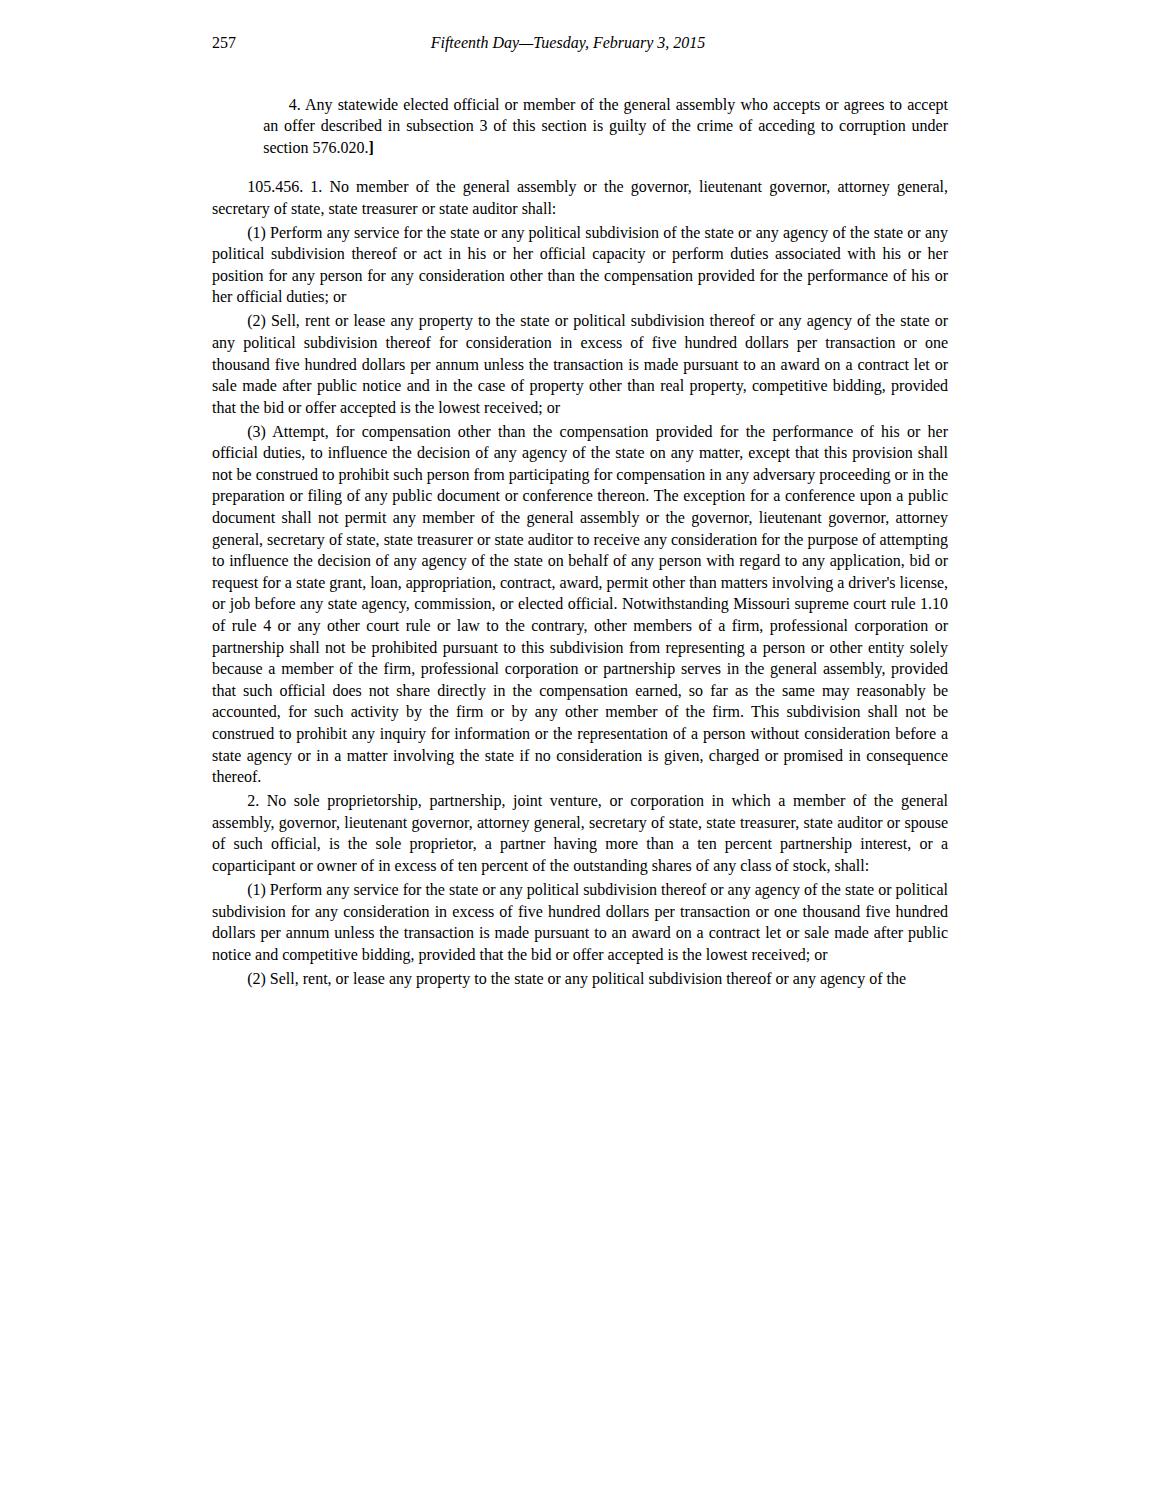257 Fifteenth Day—Tuesday, February 3, 2015
4. Any statewide elected official or member of the general assembly who accepts or agrees to accept an offer described in subsection 3 of this section is guilty of the crime of acceding to corruption under section 576.020.]
105.456. 1. No member of the general assembly or the governor, lieutenant governor, attorney general, secretary of state, state treasurer or state auditor shall:
(1) Perform any service for the state or any political subdivision of the state or any agency of the state or any political subdivision thereof or act in his or her official capacity or perform duties associated with his or her position for any person for any consideration other than the compensation provided for the performance of his or her official duties; or
(2) Sell, rent or lease any property to the state or political subdivision thereof or any agency of the state or any political subdivision thereof for consideration in excess of five hundred dollars per transaction or one thousand five hundred dollars per annum unless the transaction is made pursuant to an award on a contract let or sale made after public notice and in the case of property other than real property, competitive bidding, provided that the bid or offer accepted is the lowest received; or
(3) Attempt, for compensation other than the compensation provided for the performance of his or her official duties, to influence the decision of any agency of the state on any matter, except that this provision shall not be construed to prohibit such person from participating for compensation in any adversary proceeding or in the preparation or filing of any public document or conference thereon. The exception for a conference upon a public document shall not permit any member of the general assembly or the governor, lieutenant governor, attorney general, secretary of state, state treasurer or state auditor to receive any consideration for the purpose of attempting to influence the decision of any agency of the state on behalf of any person with regard to any application, bid or request for a state grant, loan, appropriation, contract, award, permit other than matters involving a driver's license, or job before any state agency, commission, or elected official. Notwithstanding Missouri supreme court rule 1.10 of rule 4 or any other court rule or law to the contrary, other members of a firm, professional corporation or partnership shall not be prohibited pursuant to this subdivision from representing a person or other entity solely because a member of the firm, professional corporation or partnership serves in the general assembly, provided that such official does not share directly in the compensation earned, so far as the same may reasonably be accounted, for such activity by the firm or by any other member of the firm. This subdivision shall not be construed to prohibit any inquiry for information or the representation of a person without consideration before a state agency or in a matter involving the state if no consideration is given, charged or promised in consequence thereof.
2. No sole proprietorship, partnership, joint venture, or corporation in which a member of the general assembly, governor, lieutenant governor, attorney general, secretary of state, state treasurer, state auditor or spouse of such official, is the sole proprietor, a partner having more than a ten percent partnership interest, or a coparticipant or owner of in excess of ten percent of the outstanding shares of any class of stock, shall:
(1) Perform any service for the state or any political subdivision thereof or any agency of the state or political subdivision for any consideration in excess of five hundred dollars per transaction or one thousand five hundred dollars per annum unless the transaction is made pursuant to an award on a contract let or sale made after public notice and competitive bidding, provided that the bid or offer accepted is the lowest received; or
(2) Sell, rent, or lease any property to the state or any political subdivision thereof or any agency of the